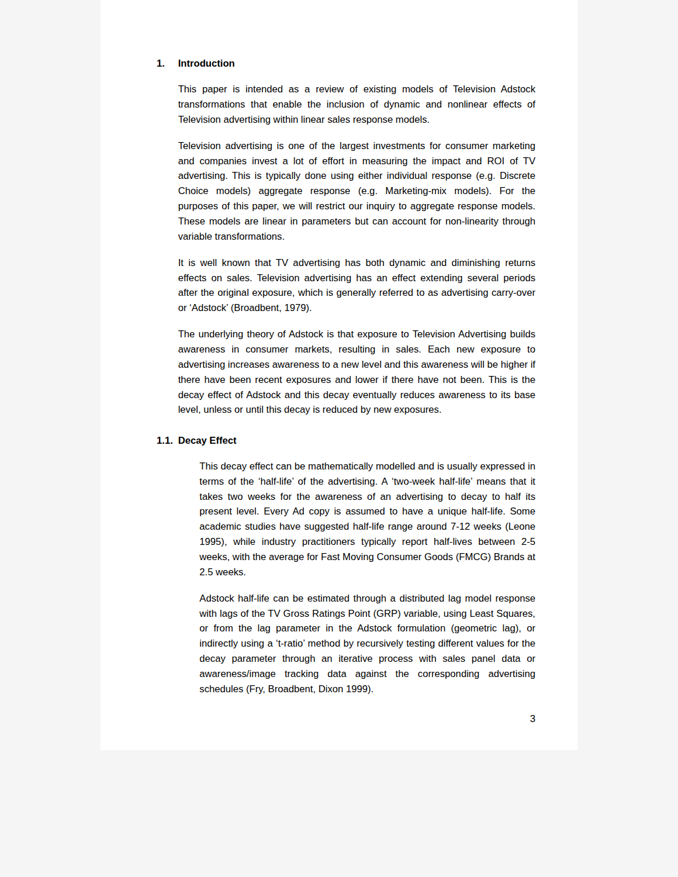1. Introduction
This paper is intended as a review of existing models of Television Adstock transformations that enable the inclusion of dynamic and nonlinear effects of Television advertising within linear sales response models.
Television advertising is one of the largest investments for consumer marketing and companies invest a lot of effort in measuring the impact and ROI of TV advertising. This is typically done using either individual response (e.g. Discrete Choice models) aggregate response (e.g. Marketing-mix models). For the purposes of this paper, we will restrict our inquiry to aggregate response models. These models are linear in parameters but can account for non-linearity through variable transformations.
It is well known that TV advertising has both dynamic and diminishing returns effects on sales. Television advertising has an effect extending several periods after the original exposure, which is generally referred to as advertising carry-over or ‘Adstock’ (Broadbent, 1979).
The underlying theory of Adstock is that exposure to Television Advertising builds awareness in consumer markets, resulting in sales. Each new exposure to advertising increases awareness to a new level and this awareness will be higher if there have been recent exposures and lower if there have not been. This is the decay effect of Adstock and this decay eventually reduces awareness to its base level, unless or until this decay is reduced by new exposures.
1.1. Decay Effect
This decay effect can be mathematically modelled and is usually expressed in terms of the ‘half-life’ of the advertising. A ‘two-week half-life’ means that it takes two weeks for the awareness of an advertising to decay to half its present level. Every Ad copy is assumed to have a unique half-life. Some academic studies have suggested half-life range around 7-12 weeks (Leone 1995), while industry practitioners typically report half-lives between 2-5 weeks, with the average for Fast Moving Consumer Goods (FMCG) Brands at 2.5 weeks.
Adstock half-life can be estimated through a distributed lag model response with lags of the TV Gross Ratings Point (GRP) variable, using Least Squares, or from the lag parameter in the Adstock formulation (geometric lag), or indirectly using a ‘t-ratio’ method by recursively testing different values for the decay parameter through an iterative process with sales panel data or awareness/image tracking data against the corresponding advertising schedules (Fry, Broadbent, Dixon 1999).
3